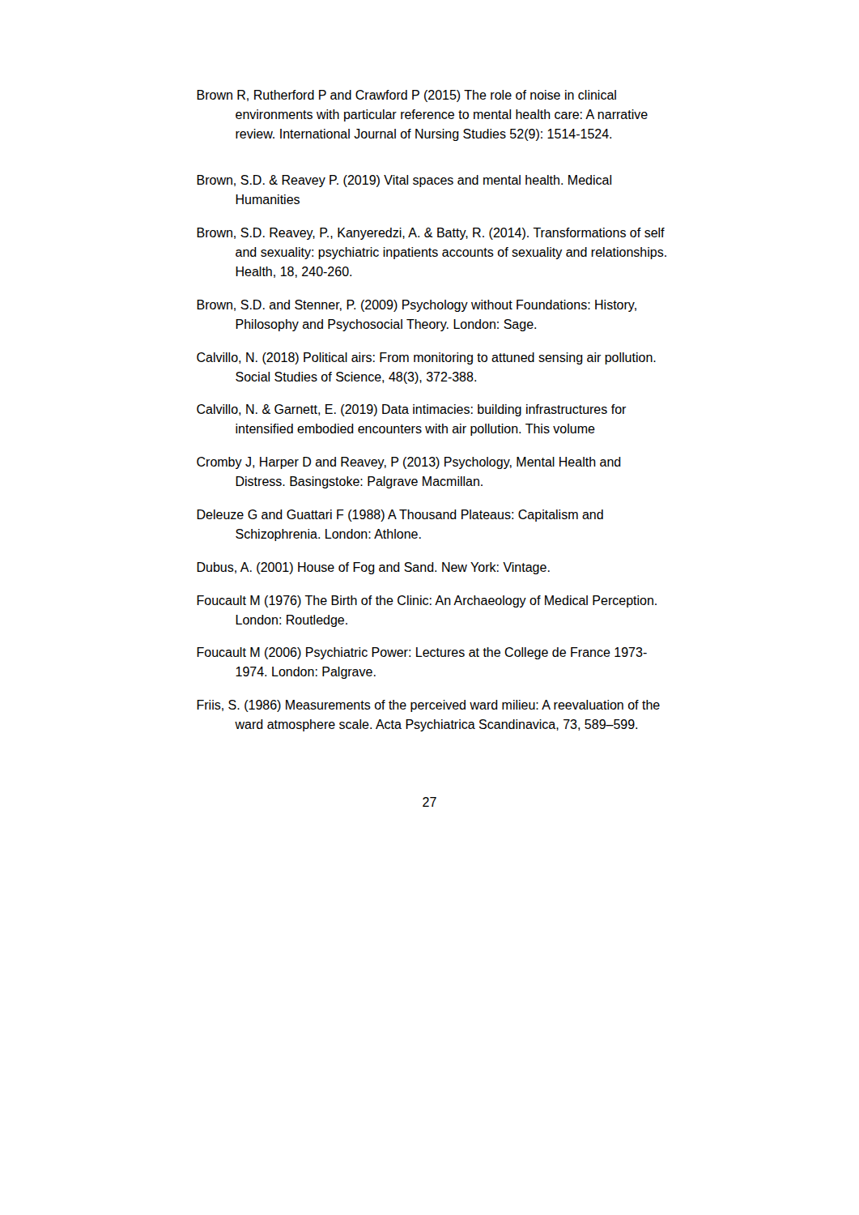Brown R, Rutherford P and Crawford P (2015) The role of noise in clinical environments with particular reference to mental health care: A narrative review. International Journal of Nursing Studies 52(9): 1514-1524.
Brown, S.D. & Reavey P. (2019) Vital spaces and mental health. Medical Humanities
Brown, S.D. Reavey, P., Kanyeredzi, A. & Batty, R. (2014). Transformations of self and sexuality: psychiatric inpatients accounts of sexuality and relationships. Health, 18, 240-260.
Brown, S.D. and Stenner, P. (2009) Psychology without Foundations: History, Philosophy and Psychosocial Theory. London: Sage.
Calvillo, N. (2018) Political airs: From monitoring to attuned sensing air pollution. Social Studies of Science, 48(3), 372-388.
Calvillo, N. & Garnett, E. (2019) Data intimacies: building infrastructures for intensified embodied encounters with air pollution. This volume
Cromby J, Harper D and Reavey, P (2013) Psychology, Mental Health and Distress. Basingstoke: Palgrave Macmillan.
Deleuze G and Guattari F (1988) A Thousand Plateaus: Capitalism and Schizophrenia. London: Athlone.
Dubus, A. (2001) House of Fog and Sand. New York: Vintage.
Foucault M (1976) The Birth of the Clinic: An Archaeology of Medical Perception. London: Routledge.
Foucault M (2006) Psychiatric Power: Lectures at the College de France 1973-1974. London: Palgrave.
Friis, S. (1986) Measurements of the perceived ward milieu: A reevaluation of the ward atmosphere scale. Acta Psychiatrica Scandinavica, 73, 589–599.
27